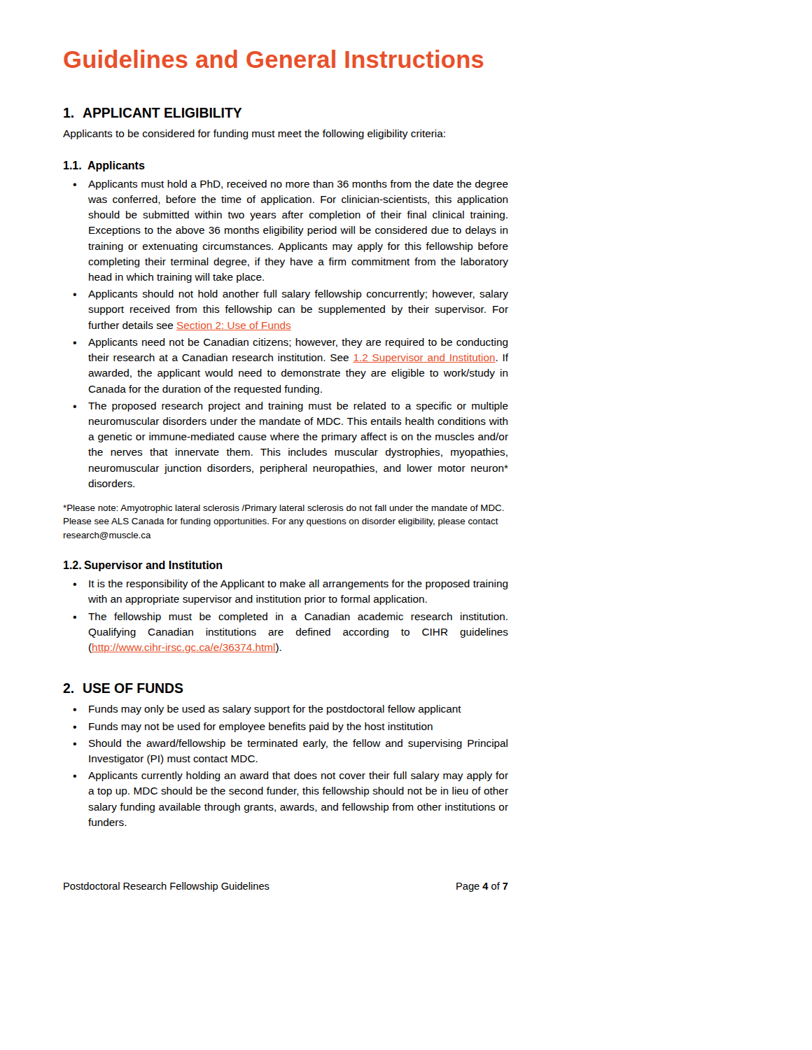Guidelines and General Instructions
1. APPLICANT ELIGIBILITY
Applicants to be considered for funding must meet the following eligibility criteria:
1.1. Applicants
Applicants must hold a PhD, received no more than 36 months from the date the degree was conferred, before the time of application. For clinician-scientists, this application should be submitted within two years after completion of their final clinical training. Exceptions to the above 36 months eligibility period will be considered due to delays in training or extenuating circumstances. Applicants may apply for this fellowship before completing their terminal degree, if they have a firm commitment from the laboratory head in which training will take place.
Applicants should not hold another full salary fellowship concurrently; however, salary support received from this fellowship can be supplemented by their supervisor. For further details see Section 2: Use of Funds
Applicants need not be Canadian citizens; however, they are required to be conducting their research at a Canadian research institution. See 1.2 Supervisor and Institution. If awarded, the applicant would need to demonstrate they are eligible to work/study in Canada for the duration of the requested funding.
The proposed research project and training must be related to a specific or multiple neuromuscular disorders under the mandate of MDC. This entails health conditions with a genetic or immune-mediated cause where the primary affect is on the muscles and/or the nerves that innervate them. This includes muscular dystrophies, myopathies, neuromuscular junction disorders, peripheral neuropathies, and lower motor neuron* disorders.
*Please note: Amyotrophic lateral sclerosis /Primary lateral sclerosis do not fall under the mandate of MDC. Please see ALS Canada for funding opportunities. For any questions on disorder eligibility, please contact research@muscle.ca
1.2. Supervisor and Institution
It is the responsibility of the Applicant to make all arrangements for the proposed training with an appropriate supervisor and institution prior to formal application.
The fellowship must be completed in a Canadian academic research institution. Qualifying Canadian institutions are defined according to CIHR guidelines (http://www.cihr-irsc.gc.ca/e/36374.html).
2. USE OF FUNDS
Funds may only be used as salary support for the postdoctoral fellow applicant
Funds may not be used for employee benefits paid by the host institution
Should the award/fellowship be terminated early, the fellow and supervising Principal Investigator (PI) must contact MDC.
Applicants currently holding an award that does not cover their full salary may apply for a top up. MDC should be the second funder, this fellowship should not be in lieu of other salary funding available through grants, awards, and fellowship from other institutions or funders.
Postdoctoral Research Fellowship Guidelines Page 4 of 7